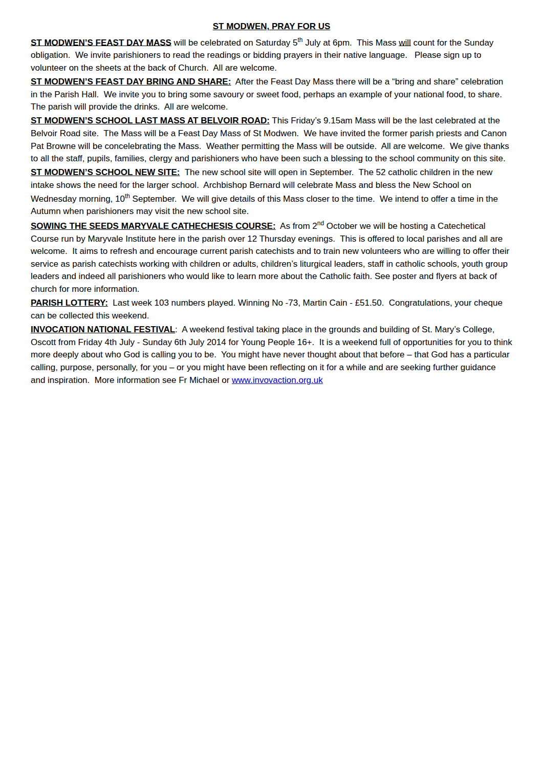ST MODWEN, PRAY FOR US
ST MODWEN’S FEAST DAY MASS will be celebrated on Saturday 5th July at 6pm. This Mass will count for the Sunday obligation. We invite parishioners to read the readings or bidding prayers in their native language. Please sign up to volunteer on the sheets at the back of Church. All are welcome.
ST MODWEN’S FEAST DAY BRING AND SHARE: After the Feast Day Mass there will be a “bring and share” celebration in the Parish Hall. We invite you to bring some savoury or sweet food, perhaps an example of your national food, to share. The parish will provide the drinks. All are welcome.
ST MODWEN’S SCHOOL LAST MASS AT BELVOIR ROAD: This Friday’s 9.15am Mass will be the last celebrated at the Belvoir Road site. The Mass will be a Feast Day Mass of St Modwen. We have invited the former parish priests and Canon Pat Browne will be concelebrating the Mass. Weather permitting the Mass will be outside. All are welcome. We give thanks to all the staff, pupils, families, clergy and parishioners who have been such a blessing to the school community on this site.
ST MODWEN’S SCHOOL NEW SITE: The new school site will open in September. The 52 catholic children in the new intake shows the need for the larger school. Archbishop Bernard will celebrate Mass and bless the New School on Wednesday morning, 10th September. We will give details of this Mass closer to the time. We intend to offer a time in the Autumn when parishioners may visit the new school site.
SOWING THE SEEDS MARYVALE CATHECHESIS COURSE: As from 2nd October we will be hosting a Catechetical Course run by Maryvale Institute here in the parish over 12 Thursday evenings. This is offered to local parishes and all are welcome. It aims to refresh and encourage current parish catechists and to train new volunteers who are willing to offer their service as parish catechists working with children or adults, children’s liturgical leaders, staff in catholic schools, youth group leaders and indeed all parishioners who would like to learn more about the Catholic faith. See poster and flyers at back of church for more information.
PARISH LOTTERY: Last week 103 numbers played. Winning No -73, Martin Cain - £51.50. Congratulations, your cheque can be collected this weekend.
INVOCATION NATIONAL FESTIVAL: A weekend festival taking place in the grounds and building of St. Mary’s College, Oscott from Friday 4th July - Sunday 6th July 2014 for Young People 16+. It is a weekend full of opportunities for you to think more deeply about who God is calling you to be. You might have never thought about that before – that God has a particular calling, purpose, personally, for you – or you might have been reflecting on it for a while and are seeking further guidance and inspiration. More information see Fr Michael or www.invovaction.org.uk